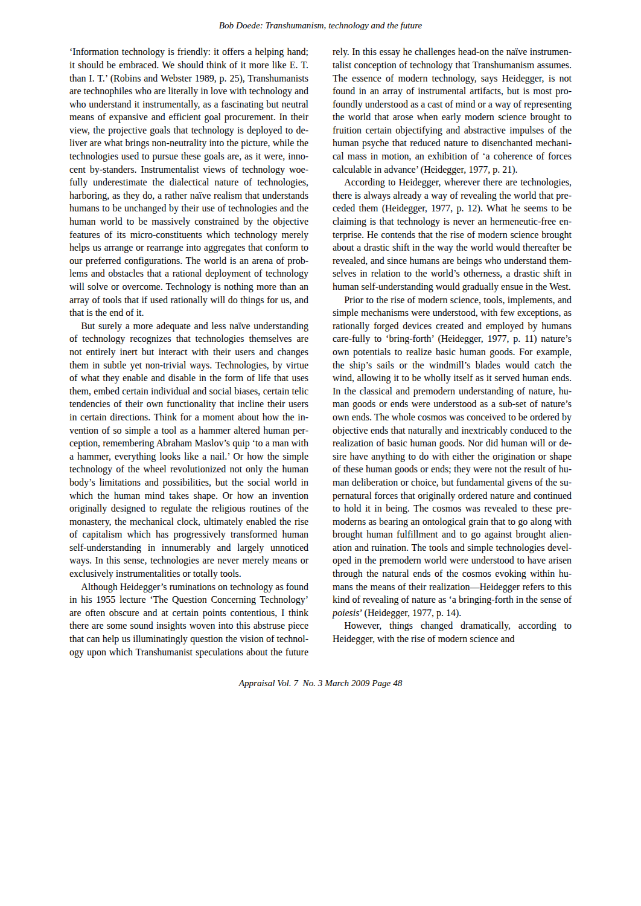Bob Doede: Transhumanism, technology and the future
‘Information technology is friendly: it offers a helping hand; it should be embraced. We should think of it more like E. T. than I. T.’ (Robins and Webster 1989, p. 25), Transhumanists are technophiles who are literally in love with technology and who understand it instrumentally, as a fascinating but neutral means of expansive and efficient goal procurement. In their view, the projective goals that technology is deployed to deliver are what brings non-neutrality into the picture, while the technologies used to pursue these goals are, as it were, innocent by-standers. Instrumentalist views of technology woefully underestimate the dialectical nature of technologies, harboring, as they do, a rather naïve realism that understands humans to be unchanged by their use of technologies and the human world to be massively constrained by the objective features of its micro-constituents which technology merely helps us arrange or rearrange into aggregates that conform to our preferred configurations. The world is an arena of problems and obstacles that a rational deployment of technology will solve or overcome. Technology is nothing more than an array of tools that if used rationally will do things for us, and that is the end of it.
But surely a more adequate and less naïve understanding of technology recognizes that technologies themselves are not entirely inert but interact with their users and changes them in subtle yet non-trivial ways. Technologies, by virtue of what they enable and disable in the form of life that uses them, embed certain individual and social biases, certain telic tendencies of their own functionality that incline their users in certain directions. Think for a moment about how the invention of so simple a tool as a hammer altered human perception, remembering Abraham Maslov’s quip ‘to a man with a hammer, everything looks like a nail.’ Or how the simple technology of the wheel revolutionized not only the human body’s limitations and possibilities, but the social world in which the human mind takes shape. Or how an invention originally designed to regulate the religious routines of the monastery, the mechanical clock, ultimately enabled the rise of capitalism which has progressively transformed human self-understanding in innumerably and largely unnoticed ways. In this sense, technologies are never merely means or exclusively instrumentalities or totally tools.
Although Heidegger’s ruminations on technology as found in his 1955 lecture ‘The Question Concerning Technology’ are often obscure and at certain points contentious, I think there are some sound insights woven into this abstruse piece that can help us illuminatingly question the vision of technology upon which Transhumanist speculations about the future rely. In this essay he challenges head-on the naïve instrumentalist conception of technology that Transhumanism assumes. The essence of modern technology, says Heidegger, is not found in an array of instrumental artifacts, but is most profoundly understood as a cast of mind or a way of representing the world that arose when early modern science brought to fruition certain objectifying and abstractive impulses of the human psyche that reduced nature to disenchanted mechanical mass in motion, an exhibition of ‘a coherence of forces calculable in advance’ (Heidegger, 1977, p. 21).
According to Heidegger, wherever there are technologies, there is always already a way of revealing the world that preceded them (Heidegger, 1977, p. 12). What he seems to be claiming is that technology is never an hermeneutic-free enterprise. He contends that the rise of modern science brought about a drastic shift in the way the world would thereafter be revealed, and since humans are beings who understand themselves in relation to the world’s otherness, a drastic shift in human self-understanding would gradually ensue in the West.
Prior to the rise of modern science, tools, implements, and simple mechanisms were understood, with few exceptions, as rationally forged devices created and employed by humans care-fully to ‘bring-forth’ (Heidegger, 1977, p. 11) nature’s own potentials to realize basic human goods. For example, the ship’s sails or the windmill’s blades would catch the wind, allowing it to be wholly itself as it served human ends. In the classical and premodern understanding of nature, human goods or ends were understood as a sub-set of nature’s own ends. The whole cosmos was conceived to be ordered by objective ends that naturally and inextricably conduced to the realization of basic human goods. Nor did human will or desire have anything to do with either the origination or shape of these human goods or ends; they were not the result of human deliberation or choice, but fundamental givens of the supernatural forces that originally ordered nature and continued to hold it in being. The cosmos was revealed to these premoderns as bearing an ontological grain that to go along with brought human fulfillment and to go against brought alienation and ruination. The tools and simple technologies developed in the premodern world were understood to have arisen through the natural ends of the cosmos evoking within humans the means of their realization—Heidegger refers to this kind of revealing of nature as ‘a bringing-forth in the sense of poiesis’ (Heidegger, 1977, p. 14).
However, things changed dramatically, according to Heidegger, with the rise of modern science and
Appraisal Vol. 7 No. 3 March 2009 Page 48